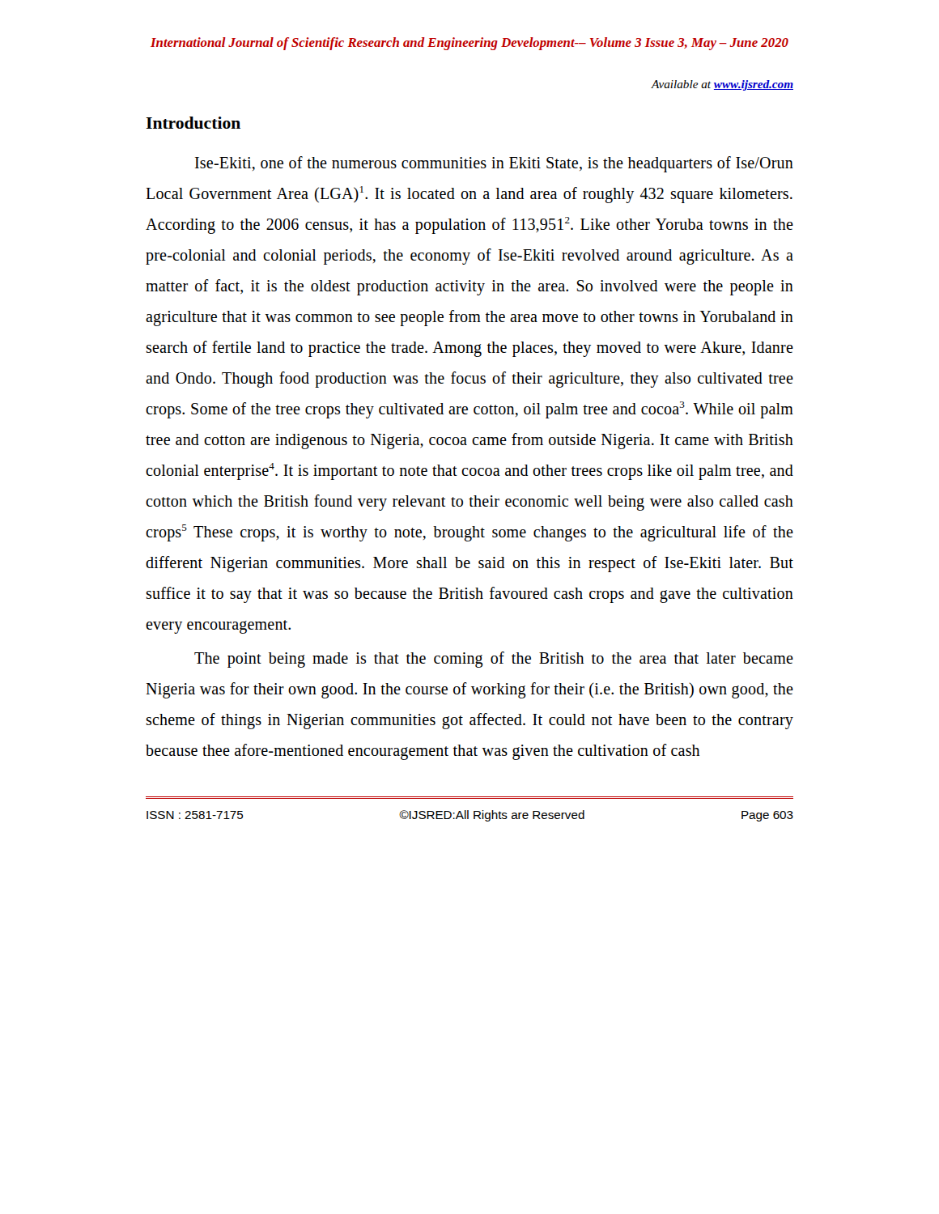International Journal of Scientific Research and Engineering Development-– Volume 3 Issue 3, May – June 2020
Available at www.ijsred.com
Introduction
Ise-Ekiti, one of the numerous communities in Ekiti State, is the headquarters of Ise/Orun Local Government Area (LGA)1. It is located on a land area of roughly 432 square kilometers. According to the 2006 census, it has a population of 113,9512. Like other Yoruba towns in the pre-colonial and colonial periods, the economy of Ise-Ekiti revolved around agriculture. As a matter of fact, it is the oldest production activity in the area. So involved were the people in agriculture that it was common to see people from the area move to other towns in Yorubaland in search of fertile land to practice the trade. Among the places, they moved to were Akure, Idanre and Ondo. Though food production was the focus of their agriculture, they also cultivated tree crops. Some of the tree crops they cultivated are cotton, oil palm tree and cocoa3. While oil palm tree and cotton are indigenous to Nigeria, cocoa came from outside Nigeria. It came with British colonial enterprise4. It is important to note that cocoa and other trees crops like oil palm tree, and cotton which the British found very relevant to their economic well being were also called cash crops5 These crops, it is worthy to note, brought some changes to the agricultural life of the different Nigerian communities. More shall be said on this in respect of Ise-Ekiti later. But suffice it to say that it was so because the British favoured cash crops and gave the cultivation every encouragement.
The point being made is that the coming of the British to the area that later became Nigeria was for their own good. In the course of working for their (i.e. the British) own good, the scheme of things in Nigerian communities got affected. It could not have been to the contrary because thee afore-mentioned encouragement that was given the cultivation of cash
ISSN : 2581-7175
©IJSRED:All Rights are Reserved
Page 603